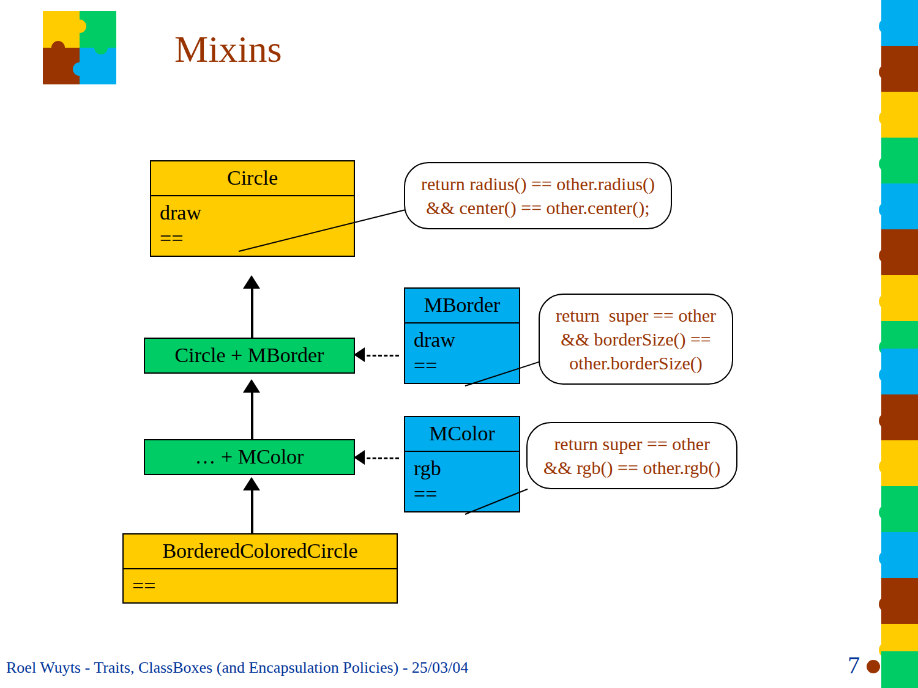Mixins
Circle
draw
==
Circle + MBorder
… + MColor
BorderedColoredCircle
==
MBorder
draw
==
MColor
rgb
==
return radius() == other.radius()
&& center() == other.center();
return super == other
&& borderSize() ==
other.borderSize()
return super == other
&& rgb() == other.rgb()
Roel Wuyts - Traits, ClassBoxes (and Encapsulation Policies) - 25/03/04
7